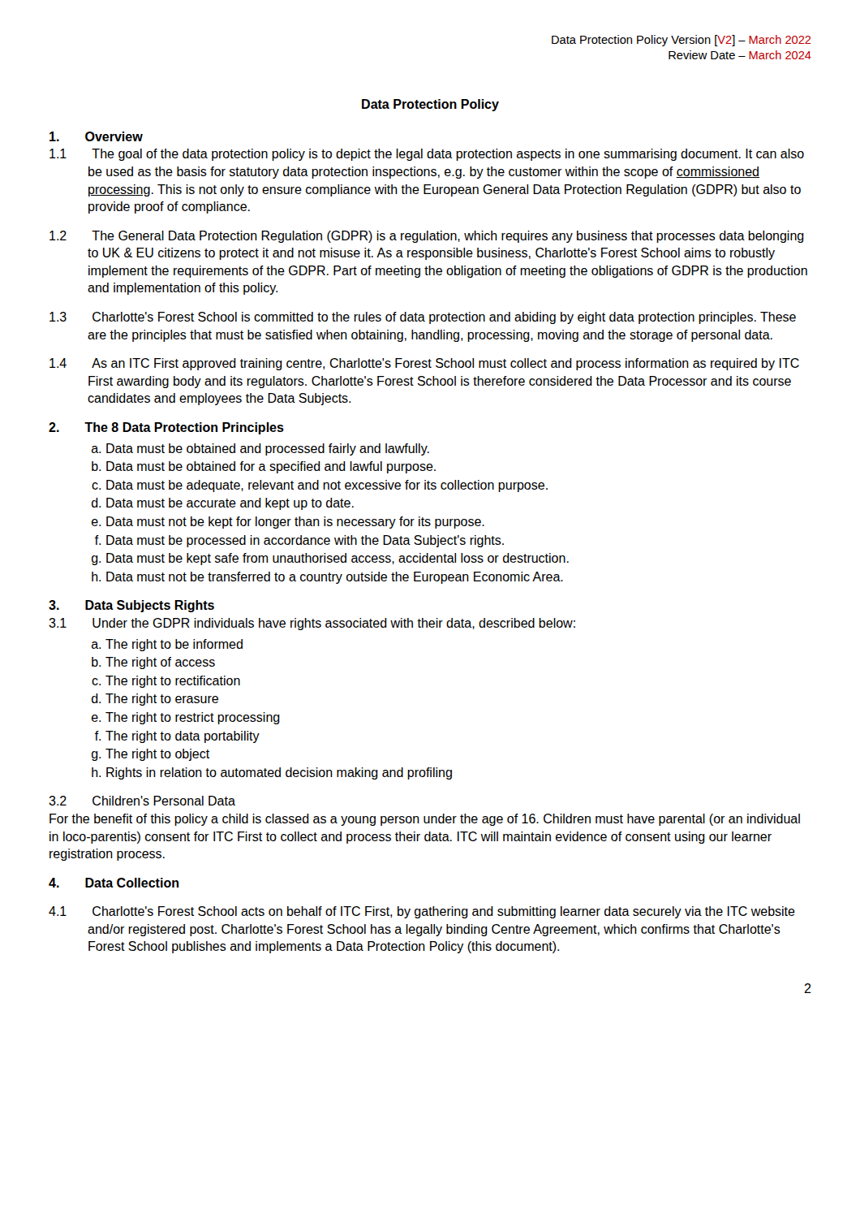Data Protection Policy Version [V2] – March 2022
Review Date – March 2024
Data Protection Policy
1. Overview
1.1 The goal of the data protection policy is to depict the legal data protection aspects in one summarising document. It can also be used as the basis for statutory data protection inspections, e.g. by the customer within the scope of commissioned processing. This is not only to ensure compliance with the European General Data Protection Regulation (GDPR) but also to provide proof of compliance.
1.2 The General Data Protection Regulation (GDPR) is a regulation, which requires any business that processes data belonging to UK & EU citizens to protect it and not misuse it. As a responsible business, Charlotte's Forest School aims to robustly implement the requirements of the GDPR. Part of meeting the obligation of meeting the obligations of GDPR is the production and implementation of this policy.
1.3 Charlotte's Forest School is committed to the rules of data protection and abiding by eight data protection principles. These are the principles that must be satisfied when obtaining, handling, processing, moving and the storage of personal data.
1.4 As an ITC First approved training centre, Charlotte's Forest School must collect and process information as required by ITC First awarding body and its regulators. Charlotte's Forest School is therefore considered the Data Processor and its course candidates and employees the Data Subjects.
2. The 8 Data Protection Principles
Data must be obtained and processed fairly and lawfully.
Data must be obtained for a specified and lawful purpose.
Data must be adequate, relevant and not excessive for its collection purpose.
Data must be accurate and kept up to date.
Data must not be kept for longer than is necessary for its purpose.
Data must be processed in accordance with the Data Subject's rights.
Data must be kept safe from unauthorised access, accidental loss or destruction.
Data must not be transferred to a country outside the European Economic Area.
3. Data Subjects Rights
3.1 Under the GDPR individuals have rights associated with their data, described below:
The right to be informed
The right of access
The right to rectification
The right to erasure
The right to restrict processing
The right to data portability
The right to object
Rights in relation to automated decision making and profiling
3.2 Children's Personal Data
For the benefit of this policy a child is classed as a young person under the age of 16. Children must have parental (or an individual in loco-parentis) consent for ITC First to collect and process their data. ITC will maintain evidence of consent using our learner registration process.
4. Data Collection
4.1 Charlotte's Forest School acts on behalf of ITC First, by gathering and submitting learner data securely via the ITC website and/or registered post. Charlotte's Forest School has a legally binding Centre Agreement, which confirms that Charlotte's Forest School publishes and implements a Data Protection Policy (this document).
2